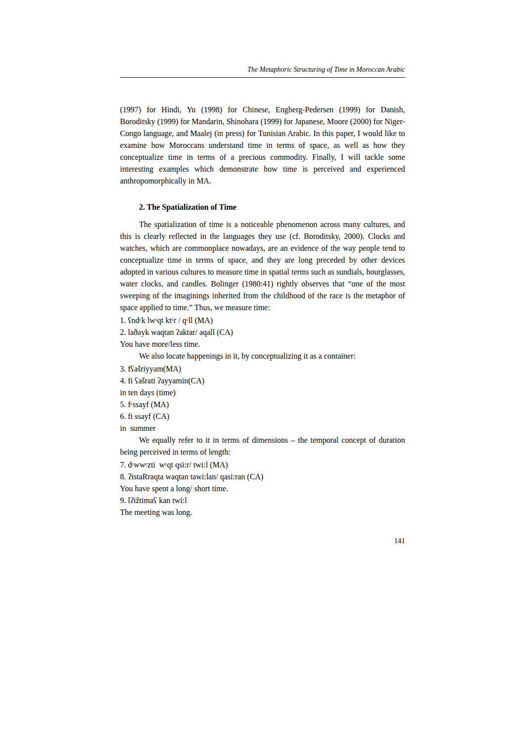The Metaphoric Structuring of Time in Moroccan Arabic
(1997) for Hindi, Yu (1998) for Chinese, Engberg-Pedersen (1999) for Danish, Boroditsky (1999) for Mandarin, Shinohara (1999) for Japanese, Moore (2000) for Niger-Congo language, and Maalej (in press) for Tunisian Arabic. In this paper, I would like to examine how Moroccans understand time in terms of space, as well as how they conceptualize time in terms of a precious commodity. Finally, I will tackle some interesting examples which demonstrate how time is perceived and experienced anthropomorphically in MA.
2. The Spatialization of Time
The spatialization of time is a noticeable phenomenon across many cultures, and this is clearly reflected in the languages they use (cf. Boroditsky, 2000). Clocks and watches, which are commonplace nowadays, are an evidence of the way people tend to conceptualize time in terms of space, and they are long preceded by other devices adopted in various cultures to measure time in spatial terms such as sundials, hourglasses, water clocks, and candles. Bolinger (1980:41) rightly observes that “one of the most sweeping of the imaginings inherited from the childhood of the race is the metaphor of space applied to time.” Thus, we measure time:
1. ʕndᶜk lwᶜqt ktᶜr / qᶜll (MA)
2. laðayk waqtan ʔaktar/ aqall (CA)
You have more/less time.
We also locate happenings in it, by conceptualizing it as a container:
3. fʕašriyyam(MA)
4. fi ʕašrati ʔayyamin(CA)
in ten days (time)
5. fᶜssayf (MA)
6. fi ssayf (CA)
in summer
We equally refer to it in terms of dimensions – the temporal concept of duration being perceived in terms of length:
7. dᶜwwᶜzti wᶜqt qsi:r/ twi:l (MA)
8. ʔistaRraqta waqtan tawi:lan/ qasi:ran (CA)
You have spent a long/ short time.
9. lʔižtimaʕ kan twi:l
The meeting was long.
141